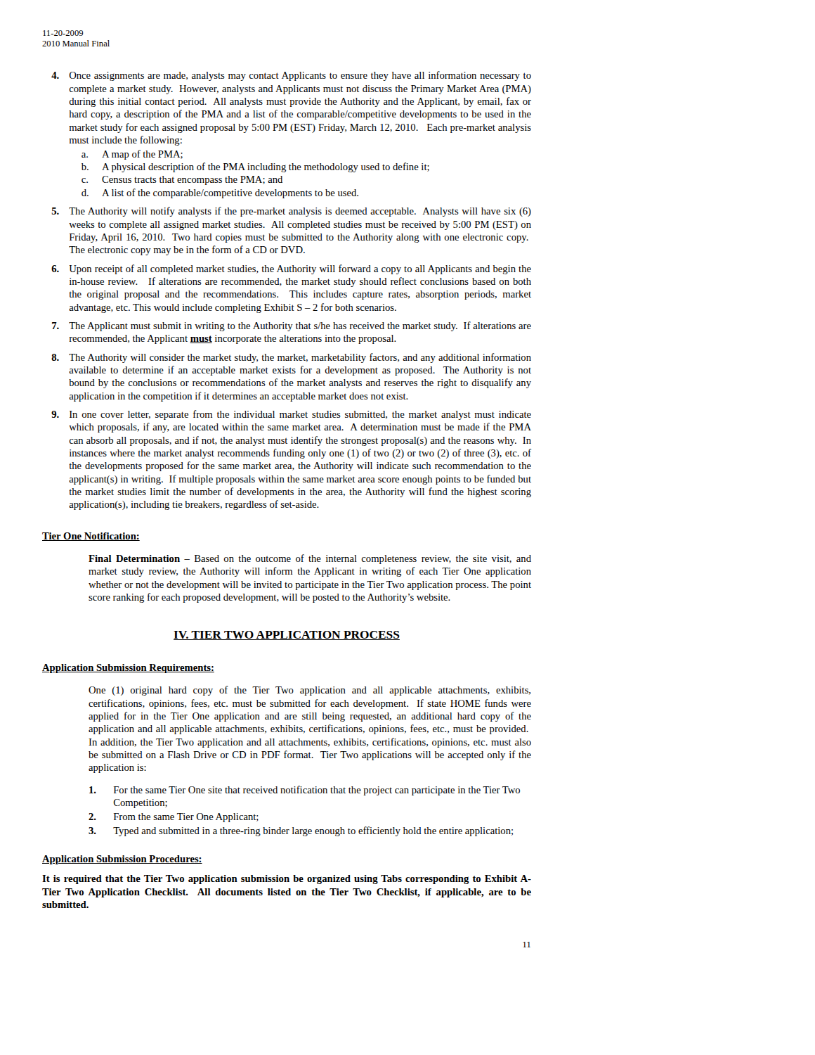11-20-2009
2010 Manual Final
Once assignments are made, analysts may contact Applicants to ensure they have all information necessary to complete a market study. However, analysts and Applicants must not discuss the Primary Market Area (PMA) during this initial contact period. All analysts must provide the Authority and the Applicant, by email, fax or hard copy, a description of the PMA and a list of the comparable/competitive developments to be used in the market study for each assigned proposal by 5:00 PM (EST) Friday, March 12, 2010. Each pre-market analysis must include the following:
A map of the PMA;
A physical description of the PMA including the methodology used to define it;
Census tracts that encompass the PMA; and
A list of the comparable/competitive developments to be used.
The Authority will notify analysts if the pre-market analysis is deemed acceptable. Analysts will have six (6) weeks to complete all assigned market studies. All completed studies must be received by 5:00 PM (EST) on Friday, April 16, 2010. Two hard copies must be submitted to the Authority along with one electronic copy. The electronic copy may be in the form of a CD or DVD.
Upon receipt of all completed market studies, the Authority will forward a copy to all Applicants and begin the in-house review. If alterations are recommended, the market study should reflect conclusions based on both the original proposal and the recommendations. This includes capture rates, absorption periods, market advantage, etc. This would include completing Exhibit S – 2 for both scenarios.
The Applicant must submit in writing to the Authority that s/he has received the market study. If alterations are recommended, the Applicant must incorporate the alterations into the proposal.
The Authority will consider the market study, the market, marketability factors, and any additional information available to determine if an acceptable market exists for a development as proposed. The Authority is not bound by the conclusions or recommendations of the market analysts and reserves the right to disqualify any application in the competition if it determines an acceptable market does not exist.
In one cover letter, separate from the individual market studies submitted, the market analyst must indicate which proposals, if any, are located within the same market area. A determination must be made if the PMA can absorb all proposals, and if not, the analyst must identify the strongest proposal(s) and the reasons why. In instances where the market analyst recommends funding only one (1) of two (2) or two (2) of three (3), etc. of the developments proposed for the same market area, the Authority will indicate such recommendation to the applicant(s) in writing. If multiple proposals within the same market area score enough points to be funded but the market studies limit the number of developments in the area, the Authority will fund the highest scoring application(s), including tie breakers, regardless of set-aside.
Tier One Notification:
Final Determination – Based on the outcome of the internal completeness review, the site visit, and market study review, the Authority will inform the Applicant in writing of each Tier One application whether or not the development will be invited to participate in the Tier Two application process. The point score ranking for each proposed development, will be posted to the Authority’s website.
IV. TIER TWO APPLICATION PROCESS
Application Submission Requirements:
One (1) original hard copy of the Tier Two application and all applicable attachments, exhibits, certifications, opinions, fees, etc. must be submitted for each development. If state HOME funds were applied for in the Tier One application and are still being requested, an additional hard copy of the application and all applicable attachments, exhibits, certifications, opinions, fees, etc., must be provided. In addition, the Tier Two application and all attachments, exhibits, certifications, opinions, etc. must also be submitted on a Flash Drive or CD in PDF format. Tier Two applications will be accepted only if the application is:
For the same Tier One site that received notification that the project can participate in the Tier Two Competition;
From the same Tier One Applicant;
Typed and submitted in a three-ring binder large enough to efficiently hold the entire application;
Application Submission Procedures:
It is required that the Tier Two application submission be organized using Tabs corresponding to Exhibit A- Tier Two Application Checklist. All documents listed on the Tier Two Checklist, if applicable, are to be submitted.
11